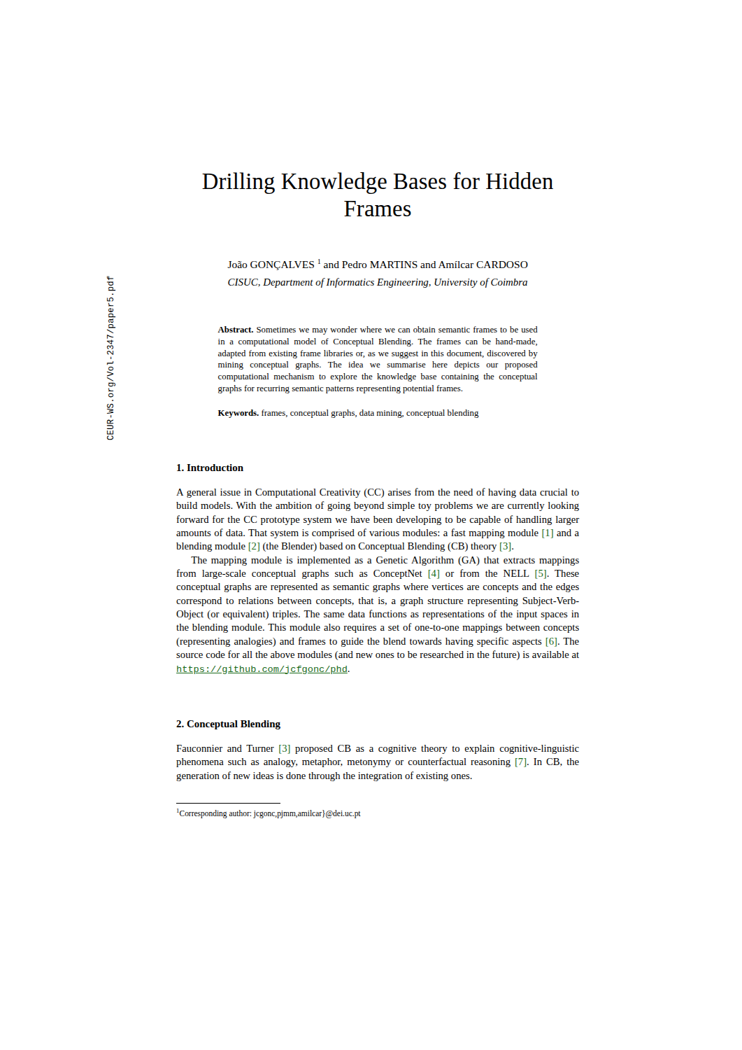CEUR-WS.org/Vol-2347/paper5.pdf
Drilling Knowledge Bases for Hidden
Frames
João GONÇALVES 1 and Pedro MARTINS and Amílcar CARDOSO
CISUC, Department of Informatics Engineering, University of Coimbra
Abstract. Sometimes we may wonder where we can obtain semantic frames to be used in a computational model of Conceptual Blending. The frames can be hand-made, adapted from existing frame libraries or, as we suggest in this document, discovered by mining conceptual graphs. The idea we summarise here depicts our proposed computational mechanism to explore the knowledge base containing the conceptual graphs for recurring semantic patterns representing potential frames.
Keywords. frames, conceptual graphs, data mining, conceptual blending
1. Introduction
A general issue in Computational Creativity (CC) arises from the need of having data crucial to build models. With the ambition of going beyond simple toy problems we are currently looking forward for the CC prototype system we have been developing to be capable of handling larger amounts of data. That system is comprised of various modules: a fast mapping module [1] and a blending module [2] (the Blender) based on Conceptual Blending (CB) theory [3].
The mapping module is implemented as a Genetic Algorithm (GA) that extracts mappings from large-scale conceptual graphs such as ConceptNet [4] or from the NELL [5]. These conceptual graphs are represented as semantic graphs where vertices are concepts and the edges correspond to relations between concepts, that is, a graph structure representing Subject-Verb-Object (or equivalent) triples. The same data functions as representations of the input spaces in the blending module. This module also requires a set of one-to-one mappings between concepts (representing analogies) and frames to guide the blend towards having specific aspects [6]. The source code for all the above modules (and new ones to be researched in the future) is available at https://github.com/jcfgonc/phd.
2. Conceptual Blending
Fauconnier and Turner [3] proposed CB as a cognitive theory to explain cognitive-linguistic phenomena such as analogy, metaphor, metonymy or counterfactual reasoning [7]. In CB, the generation of new ideas is done through the integration of existing ones.
1 Corresponding author: jcgonc,pjmm,amilcar}@dei.uc.pt